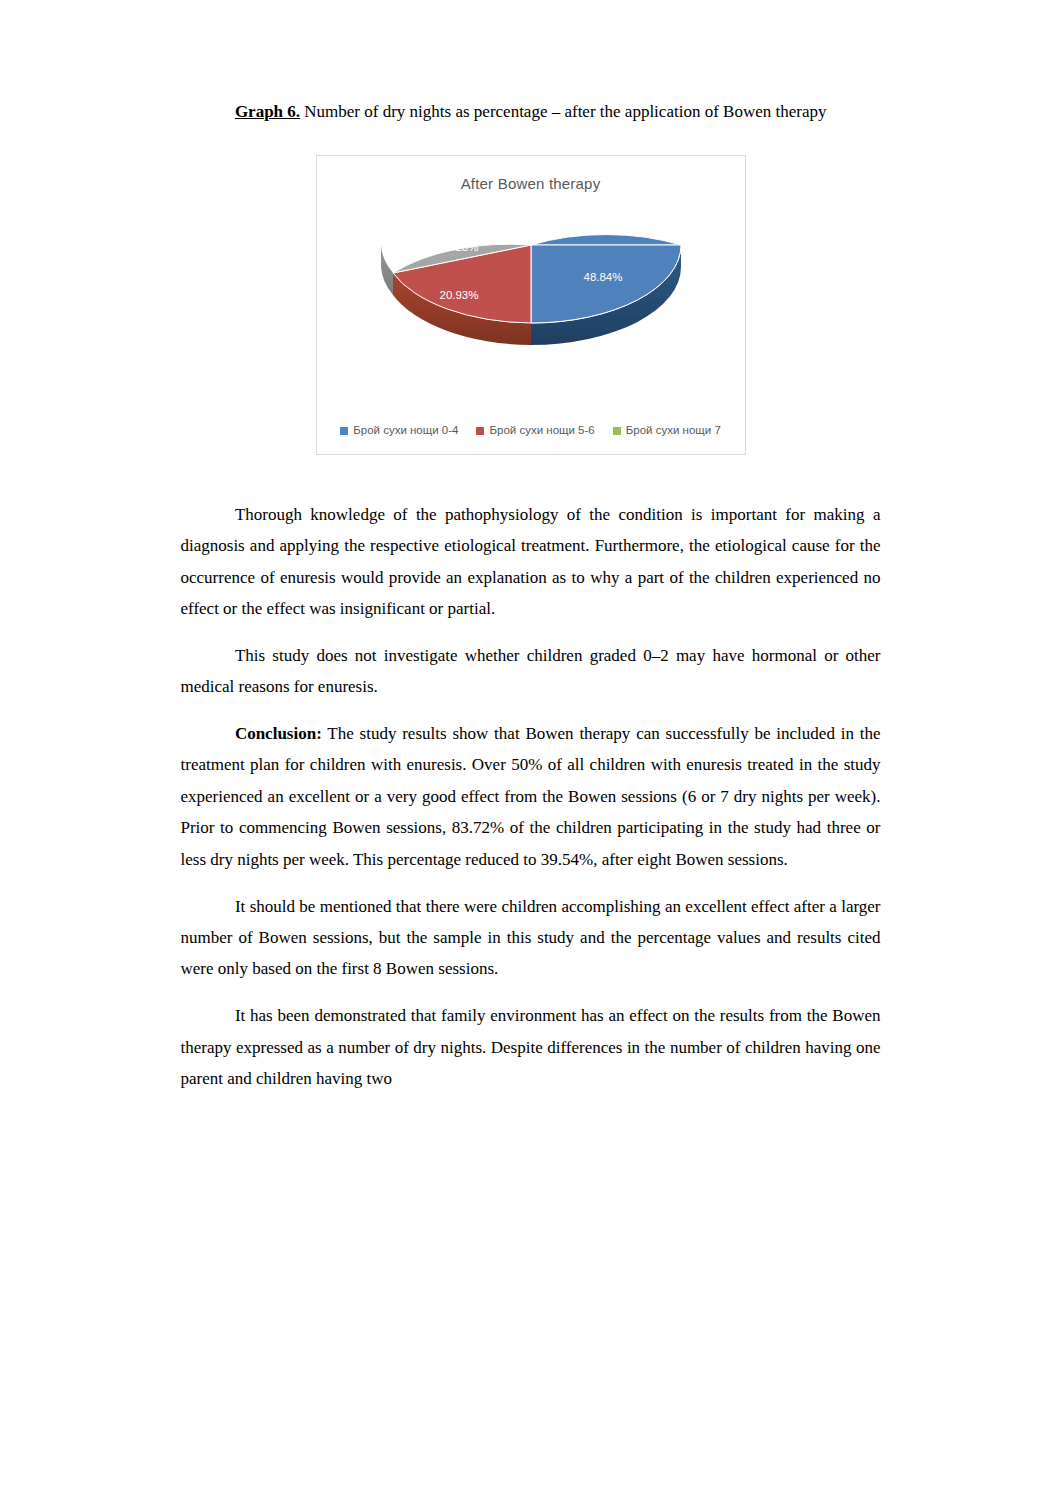Graph 6. Number of dry nights as percentage – after the application of Bowen therapy
After Bowen therapy
48.84% 20.93% 30.23%
Брой сухи нощи 0-4
Брой сухи нощи 5-6
Брой сухи нощи 7
Thorough knowledge of the pathophysiology of the condition is important for making a diagnosis and applying the respective etiological treatment. Furthermore, the etiological cause for the occurrence of enuresis would provide an explanation as to why a part of the children experienced no effect or the effect was insignificant or partial.
This study does not investigate whether children graded 0–2 may have hormonal or other medical reasons for enuresis.
Conclusion: The study results show that Bowen therapy can successfully be included in the treatment plan for children with enuresis. Over 50% of all children with enuresis treated in the study experienced an excellent or a very good effect from the Bowen sessions (6 or 7 dry nights per week). Prior to commencing Bowen sessions, 83.72% of the children participating in the study had three or less dry nights per week. This percentage reduced to 39.54%, after eight Bowen sessions.
It should be mentioned that there were children accomplishing an excellent effect after a larger number of Bowen sessions, but the sample in this study and the percentage values and results cited were only based on the first 8 Bowen sessions.
It has been demonstrated that family environment has an effect on the results from the Bowen therapy expressed as a number of dry nights. Despite differences in the number of children having one parent and children having two